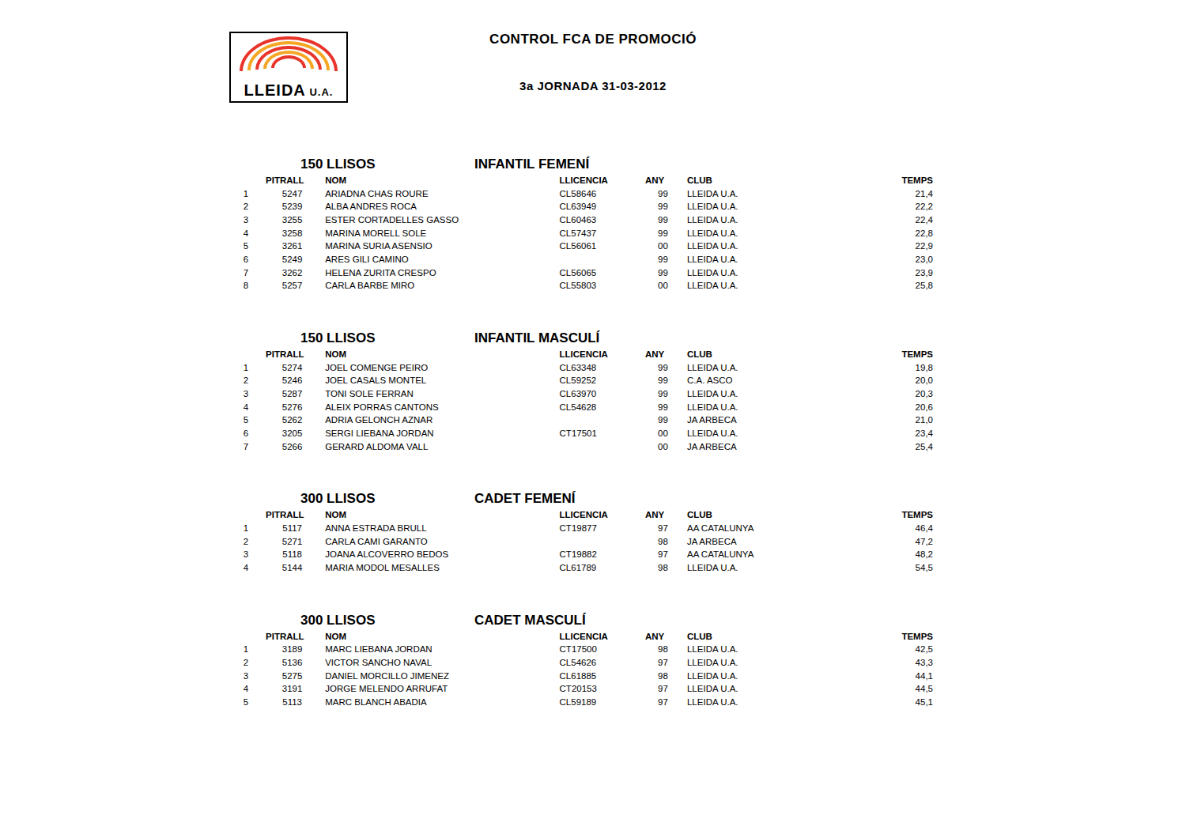LLEIDA U.A.
CONTROL FCA DE PROMOCIÓ
3a JORNADA 31-03-2012
150 LLISOS
INFANTIL FEMENÍ
| | PITRALL | NOM | LLICENCIA | ANY | CLUB | TEMPS |
| --- | --- | --- | --- | --- | --- | --- |
| 1 | 5247 | ARIADNA CHAS ROURE | CL58646 | 99 | LLEIDA U.A. | 21,4 |
| 2 | 5239 | ALBA ANDRES ROCA | CL63949 | 99 | LLEIDA U.A. | 22,2 |
| 3 | 3255 | ESTER CORTADELLES GASSO | CL60463 | 99 | LLEIDA U.A. | 22,4 |
| 4 | 3258 | MARINA MORELL SOLE | CL57437 | 99 | LLEIDA U.A. | 22,8 |
| 5 | 3261 | MARINA SURIA ASENSIO | CL56061 | 00 | LLEIDA U.A. | 22,9 |
| 6 | 5249 | ARES GILI CAMINO | | 99 | LLEIDA U.A. | 23,0 |
| 7 | 3262 | HELENA ZURITA CRESPO | CL56065 | 99 | LLEIDA U.A. | 23,9 |
| 8 | 5257 | CARLA BARBE MIRO | CL55803 | 00 | LLEIDA U.A. | 25,8 |
150 LLISOS
INFANTIL MASCULÍ
| | PITRALL | NOM | LLICENCIA | ANY | CLUB | TEMPS |
| --- | --- | --- | --- | --- | --- | --- |
| 1 | 5274 | JOEL COMENGE PEIRO | CL63348 | 99 | LLEIDA U.A. | 19,8 |
| 2 | 5246 | JOEL CASALS MONTEL | CL59252 | 99 | C.A. ASCO | 20,0 |
| 3 | 5287 | TONI SOLE FERRAN | CL63970 | 99 | LLEIDA U.A. | 20,3 |
| 4 | 5276 | ALEIX PORRAS CANTONS | CL54628 | 99 | LLEIDA U.A. | 20,6 |
| 5 | 5262 | ADRIA GELONCH AZNAR | | 99 | JA ARBECA | 21,0 |
| 6 | 3205 | SERGI LIEBANA JORDAN | CT17501 | 00 | LLEIDA U.A. | 23,4 |
| 7 | 5266 | GERARD ALDOMA VALL | | 00 | JA ARBECA | 25,4 |
300 LLISOS
CADET FEMENÍ
| | PITRALL | NOM | LLICENCIA | ANY | CLUB | TEMPS |
| --- | --- | --- | --- | --- | --- | --- |
| 1 | 5117 | ANNA ESTRADA BRULL | CT19877 | 97 | AA CATALUNYA | 46,4 |
| 2 | 5271 | CARLA CAMI GARANTO | | 98 | JA ARBECA | 47,2 |
| 3 | 5118 | JOANA ALCOVERRO BEDOS | CT19882 | 97 | AA CATALUNYA | 48,2 |
| 4 | 5144 | MARIA MODOL MESALLES | CL61789 | 98 | LLEIDA U.A. | 54,5 |
300 LLISOS
CADET MASCULÍ
| | PITRALL | NOM | LLICENCIA | ANY | CLUB | TEMPS |
| --- | --- | --- | --- | --- | --- | --- |
| 1 | 3189 | MARC LIEBANA JORDAN | CT17500 | 98 | LLEIDA U.A. | 42,5 |
| 2 | 5136 | VICTOR SANCHO NAVAL | CL54626 | 97 | LLEIDA U.A. | 43,3 |
| 3 | 5275 | DANIEL MORCILLO JIMENEZ | CL61885 | 98 | LLEIDA U.A. | 44,1 |
| 4 | 3191 | JORGE MELENDO ARRUFAT | CT20153 | 97 | LLEIDA U.A. | 44,5 |
| 5 | 5113 | MARC BLANCH ABADIA | CL59189 | 97 | LLEIDA U.A. | 45,1 |